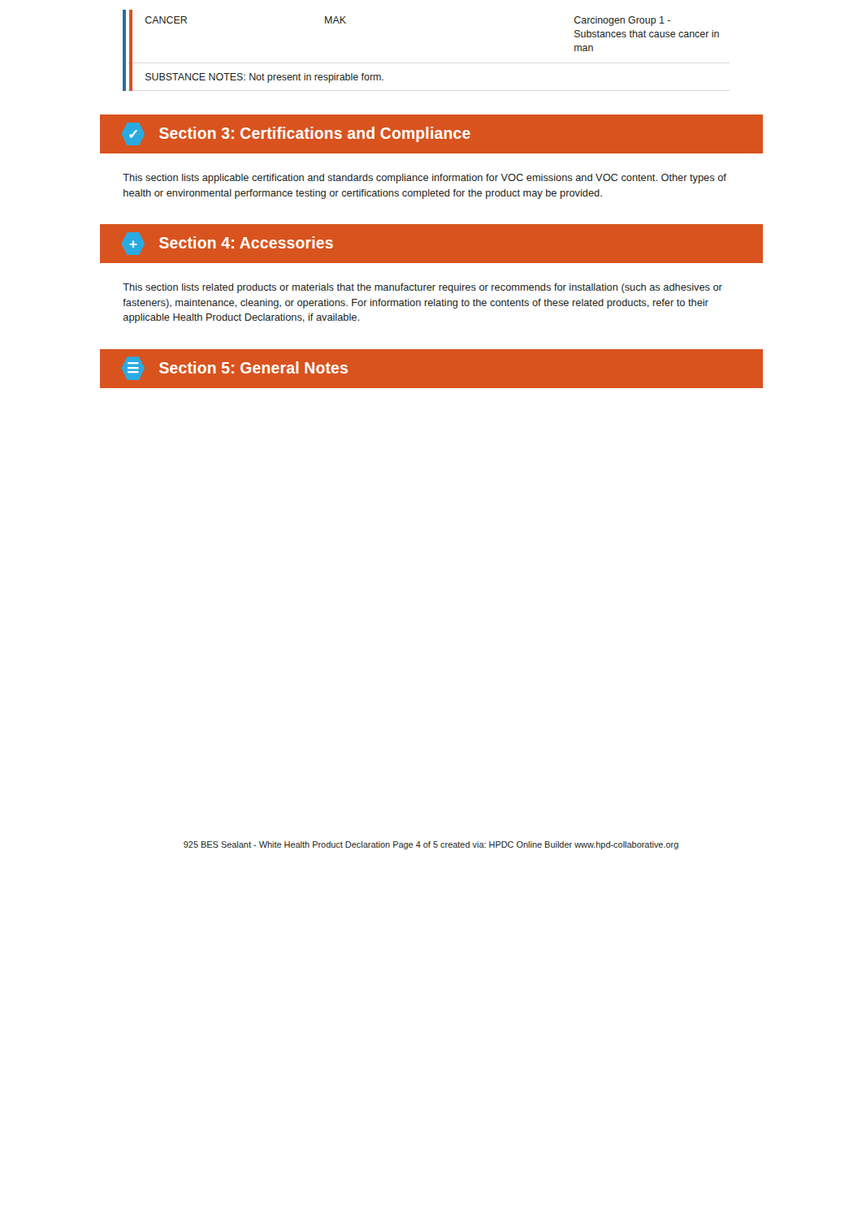CANCER
MAK
Carcinogen Group 1 - Substances that cause cancer in man
SUBSTANCE NOTES: Not present in respirable form.
✓
Section 3: Certifications and Compliance
This section lists applicable certification and standards compliance information for VOC emissions and VOC content. Other types of health or environmental performance testing or certifications completed for the product may be provided.
+
Section 4: Accessories
This section lists related products or materials that the manufacturer requires or recommends for installation (such as adhesives or fasteners), maintenance, cleaning, or operations. For information relating to the contents of these related products, refer to their applicable Health Product Declarations, if available.
☰
Section 5: General Notes
925 BES Sealant - White Health Product Declaration Page 4 of 5 created via: HPDC Online Builder www.hpd-collaborative.org